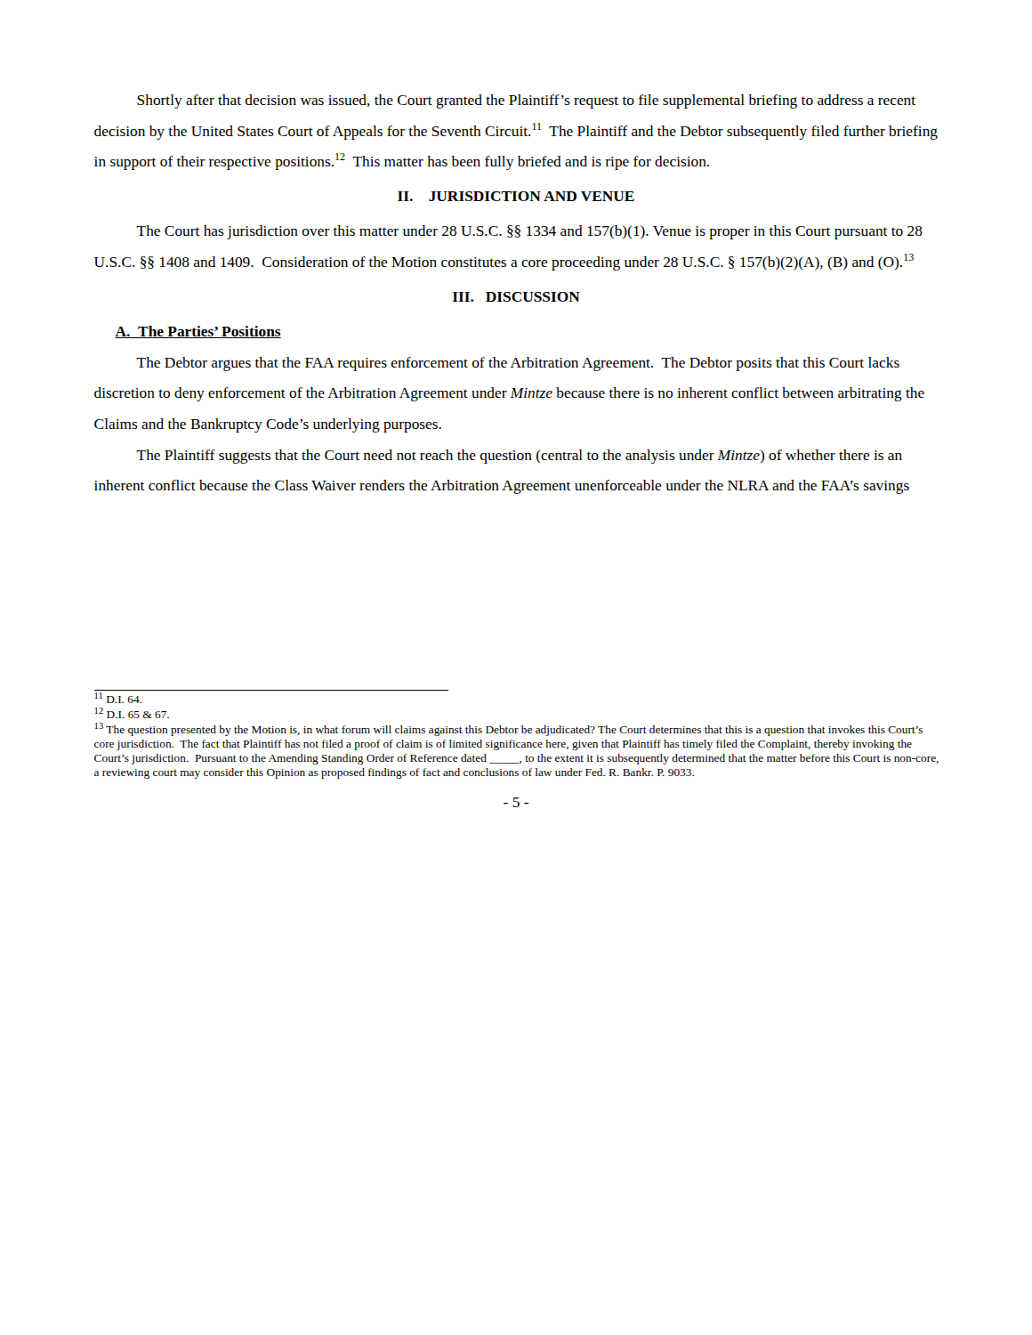Shortly after that decision was issued, the Court granted the Plaintiff’s request to file supplemental briefing to address a recent decision by the United States Court of Appeals for the Seventh Circuit.11 The Plaintiff and the Debtor subsequently filed further briefing in support of their respective positions.12 This matter has been fully briefed and is ripe for decision.
II. JURISDICTION AND VENUE
The Court has jurisdiction over this matter under 28 U.S.C. §§ 1334 and 157(b)(1). Venue is proper in this Court pursuant to 28 U.S.C. §§ 1408 and 1409. Consideration of the Motion constitutes a core proceeding under 28 U.S.C. § 157(b)(2)(A), (B) and (O).13
III. DISCUSSION
A. The Parties’ Positions
The Debtor argues that the FAA requires enforcement of the Arbitration Agreement. The Debtor posits that this Court lacks discretion to deny enforcement of the Arbitration Agreement under Mintze because there is no inherent conflict between arbitrating the Claims and the Bankruptcy Code’s underlying purposes.
The Plaintiff suggests that the Court need not reach the question (central to the analysis under Mintze) of whether there is an inherent conflict because the Class Waiver renders the Arbitration Agreement unenforceable under the NLRA and the FAA’s savings
11 D.I. 64.
12 D.I. 65 & 67.
13 The question presented by the Motion is, in what forum will claims against this Debtor be adjudicated? The Court determines that this is a question that invokes this Court’s core jurisdiction. The fact that Plaintiff has not filed a proof of claim is of limited significance here, given that Plaintiff has timely filed the Complaint, thereby invoking the Court’s jurisdiction. Pursuant to the Amending Standing Order of Reference dated _____, to the extent it is subsequently determined that the matter before this Court is non-core, a reviewing court may consider this Opinion as proposed findings of fact and conclusions of law under Fed. R. Bankr. P. 9033.
- 5 -